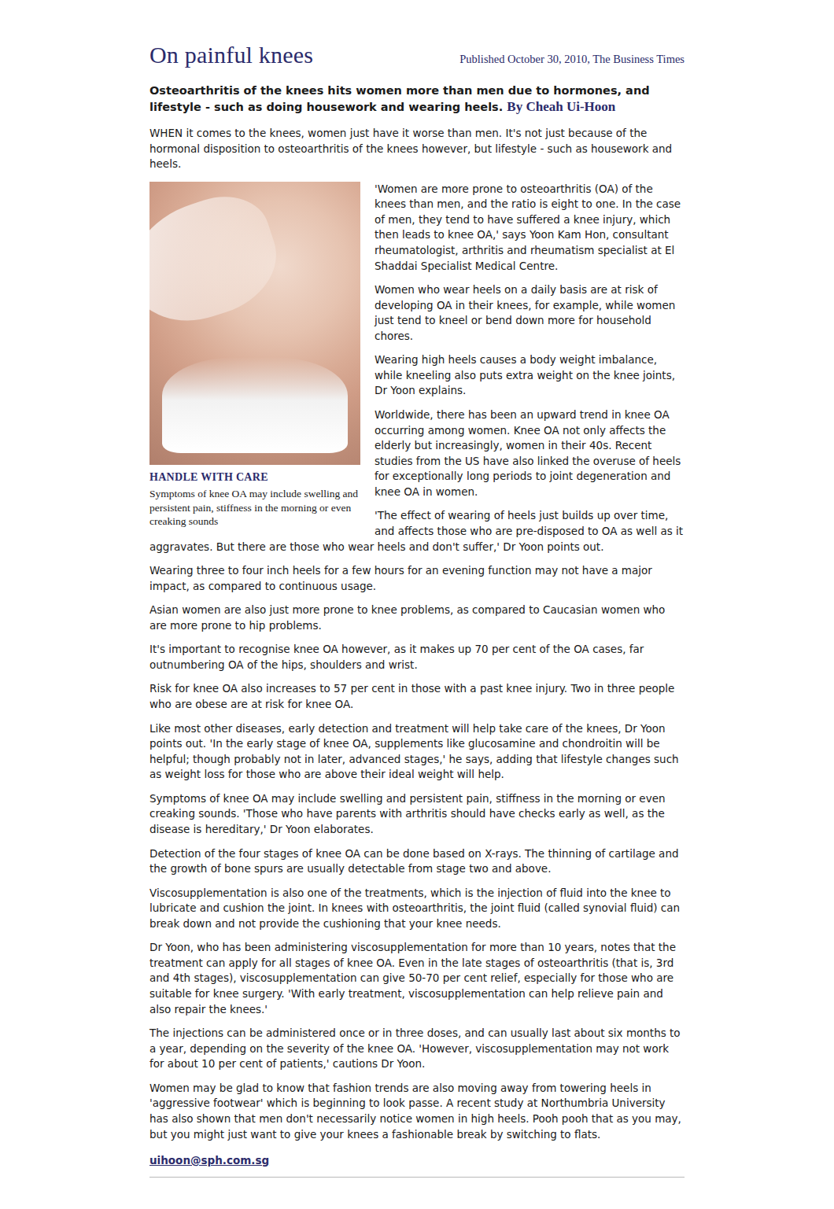On painful knees
Published October 30, 2010, The Business Times
Osteoarthritis of the knees hits women more than men due to hormones, and lifestyle - such as doing housework and wearing heels. By Cheah Ui-Hoon
WHEN it comes to the knees, women just have it worse than men. It's not just because of the hormonal disposition to osteoarthritis of the knees however, but lifestyle - such as housework and heels.
HANDLE WITH CARE
Symptoms of knee OA may include swelling and persistent pain, stiffness in the morning or even creaking sounds
'Women are more prone to osteoarthritis (OA) of the knees than men, and the ratio is eight to one. In the case of men, they tend to have suffered a knee injury, which then leads to knee OA,' says Yoon Kam Hon, consultant rheumatologist, arthritis and rheumatism specialist at El Shaddai Specialist Medical Centre.
Women who wear heels on a daily basis are at risk of developing OA in their knees, for example, while women just tend to kneel or bend down more for household chores.
Wearing high heels causes a body weight imbalance, while kneeling also puts extra weight on the knee joints, Dr Yoon explains.
Worldwide, there has been an upward trend in knee OA occurring among women. Knee OA not only affects the elderly but increasingly, women in their 40s. Recent studies from the US have also linked the overuse of heels for exceptionally long periods to joint degeneration and knee OA in women.
'The effect of wearing of heels just builds up over time, and affects those who are pre-disposed to OA as well as it aggravates. But there are those who wear heels and don't suffer,' Dr Yoon points out.
Wearing three to four inch heels for a few hours for an evening function may not have a major impact, as compared to continuous usage.
Asian women are also just more prone to knee problems, as compared to Caucasian women who are more prone to hip problems.
It's important to recognise knee OA however, as it makes up 70 per cent of the OA cases, far outnumbering OA of the hips, shoulders and wrist.
Risk for knee OA also increases to 57 per cent in those with a past knee injury. Two in three people who are obese are at risk for knee OA.
Like most other diseases, early detection and treatment will help take care of the knees, Dr Yoon points out. 'In the early stage of knee OA, supplements like glucosamine and chondroitin will be helpful; though probably not in later, advanced stages,' he says, adding that lifestyle changes such as weight loss for those who are above their ideal weight will help.
Symptoms of knee OA may include swelling and persistent pain, stiffness in the morning or even creaking sounds. 'Those who have parents with arthritis should have checks early as well, as the disease is hereditary,' Dr Yoon elaborates.
Detection of the four stages of knee OA can be done based on X-rays. The thinning of cartilage and the growth of bone spurs are usually detectable from stage two and above.
Viscosupplementation is also one of the treatments, which is the injection of fluid into the knee to lubricate and cushion the joint. In knees with osteoarthritis, the joint fluid (called synovial fluid) can break down and not provide the cushioning that your knee needs.
Dr Yoon, who has been administering viscosupplementation for more than 10 years, notes that the treatment can apply for all stages of knee OA. Even in the late stages of osteoarthritis (that is, 3rd and 4th stages), viscosupplementation can give 50-70 per cent relief, especially for those who are suitable for knee surgery. 'With early treatment, viscosupplementation can help relieve pain and also repair the knees.'
The injections can be administered once or in three doses, and can usually last about six months to a year, depending on the severity of the knee OA. 'However, viscosupplementation may not work for about 10 per cent of patients,' cautions Dr Yoon.
Women may be glad to know that fashion trends are also moving away from towering heels in 'aggressive footwear' which is beginning to look passe. A recent study at Northumbria University has also shown that men don't necessarily notice women in high heels. Pooh pooh that as you may, but you might just want to give your knees a fashionable break by switching to flats.
uihoon@sph.com.sg